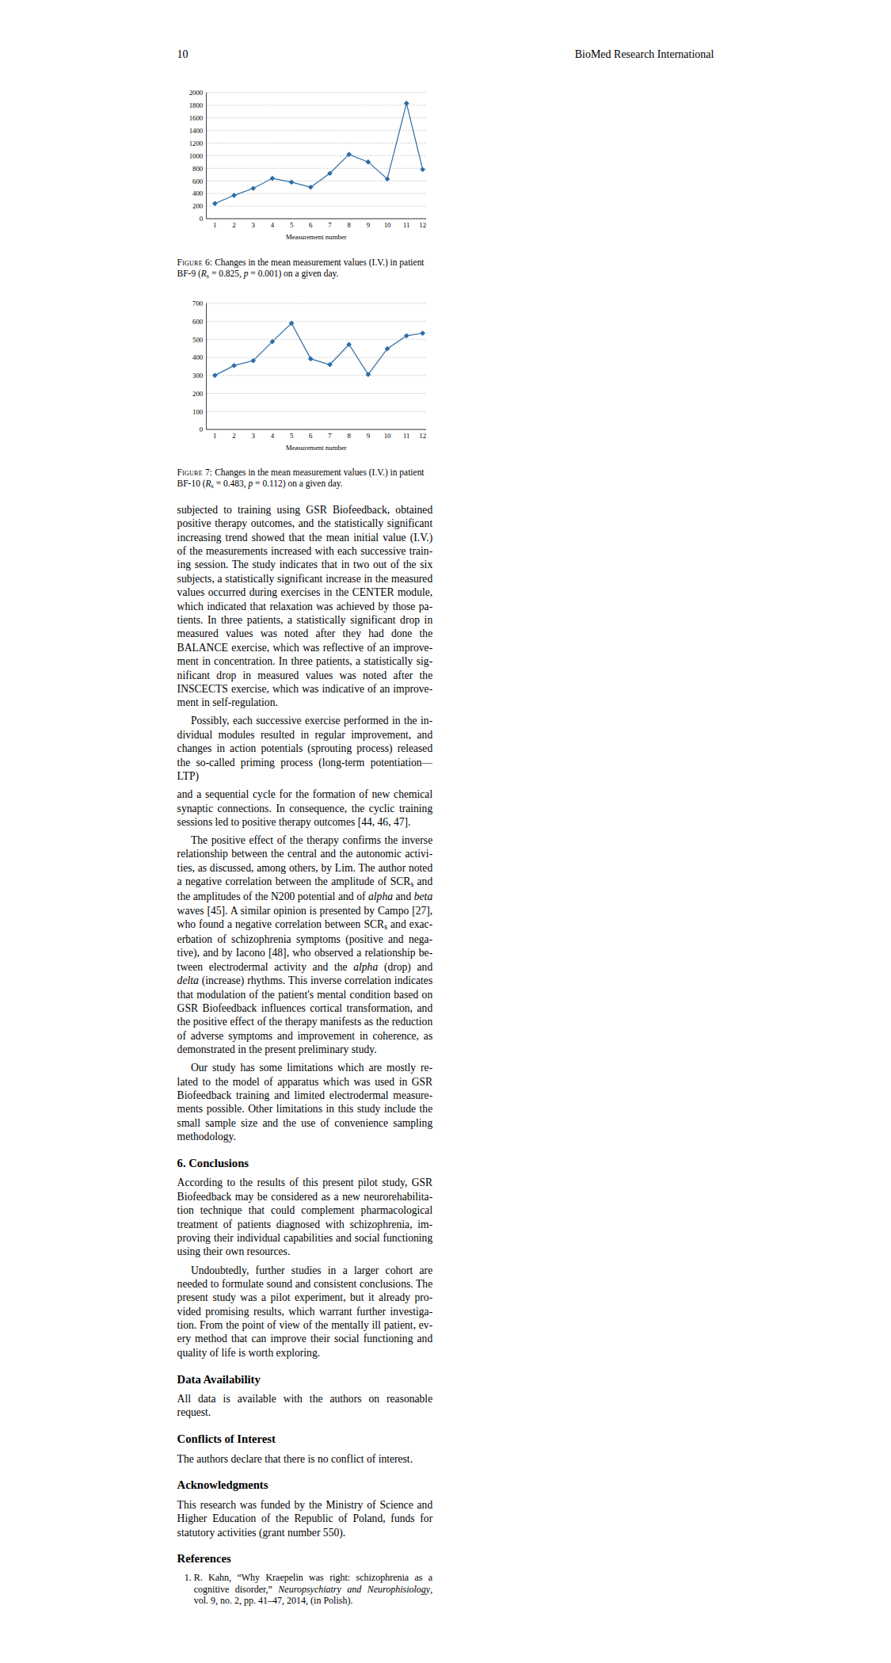10 BioMed Research International
0 200 400 600 800 1000 1200 1400 1600 1800 2000 1 2 3 4 5 6 7 8 9 10 11 12 Measurement number
Figure 6: Changes in the mean measurement values (I.V.) in patient BF-9 (Rs = 0.825, p = 0.001) on a given day.
0 100 200 300 400 500 600 700 1 2 3 4 5 6 7 8 9 10 11 12 Measurement number
Figure 7: Changes in the mean measurement values (I.V.) in patient BF-10 (Rs = 0.483, p = 0.112) on a given day.
subjected to training using GSR Biofeedback, obtained positive therapy outcomes, and the statistically significant increasing trend showed that the mean initial value (I.V.) of the measurements increased with each successive training session. The study indicates that in two out of the six subjects, a statistically significant increase in the measured values occurred during exercises in the CENTER module, which indicated that relaxation was achieved by those patients. In three patients, a statistically significant drop in measured values was noted after they had done the BALANCE exercise, which was reflective of an improvement in concentration. In three patients, a statistically significant drop in measured values was noted after the INSCECTS exercise, which was indicative of an improvement in self-regulation.
Possibly, each successive exercise performed in the individual modules resulted in regular improvement, and changes in action potentials (sprouting process) released the so-called priming process (long-term potentiation—LTP)
and a sequential cycle for the formation of new chemical synaptic connections. In consequence, the cyclic training sessions led to positive therapy outcomes [44, 46, 47].
The positive effect of the therapy confirms the inverse relationship between the central and the autonomic activities, as discussed, among others, by Lim. The author noted a negative correlation between the amplitude of SCRs and the amplitudes of the N200 potential and of alpha and beta waves [45]. A similar opinion is presented by Campo [27], who found a negative correlation between SCRs and exacerbation of schizophrenia symptoms (positive and negative), and by Iacono [48], who observed a relationship between electrodermal activity and the alpha (drop) and delta (increase) rhythms. This inverse correlation indicates that modulation of the patient's mental condition based on GSR Biofeedback influences cortical transformation, and the positive effect of the therapy manifests as the reduction of adverse symptoms and improvement in coherence, as demonstrated in the present preliminary study.
Our study has some limitations which are mostly related to the model of apparatus which was used in GSR Biofeedback training and limited electrodermal measurements possible. Other limitations in this study include the small sample size and the use of convenience sampling methodology.
6. Conclusions
According to the results of this present pilot study, GSR Biofeedback may be considered as a new neurorehabilitation technique that could complement pharmacological treatment of patients diagnosed with schizophrenia, improving their individual capabilities and social functioning using their own resources.
Undoubtedly, further studies in a larger cohort are needed to formulate sound and consistent conclusions. The present study was a pilot experiment, but it already provided promising results, which warrant further investigation. From the point of view of the mentally ill patient, every method that can improve their social functioning and quality of life is worth exploring.
Data Availability
All data is available with the authors on reasonable request.
Conflicts of Interest
The authors declare that there is no conflict of interest.
Acknowledgments
This research was funded by the Ministry of Science and Higher Education of the Republic of Poland, funds for statutory activities (grant number 550).
References
R. Kahn, “Why Kraepelin was right: schizophrenia as a cognitive disorder,” Neuropsychiatry and Neurophisiology, vol. 9, no. 2, pp. 41–47, 2014, (in Polish).